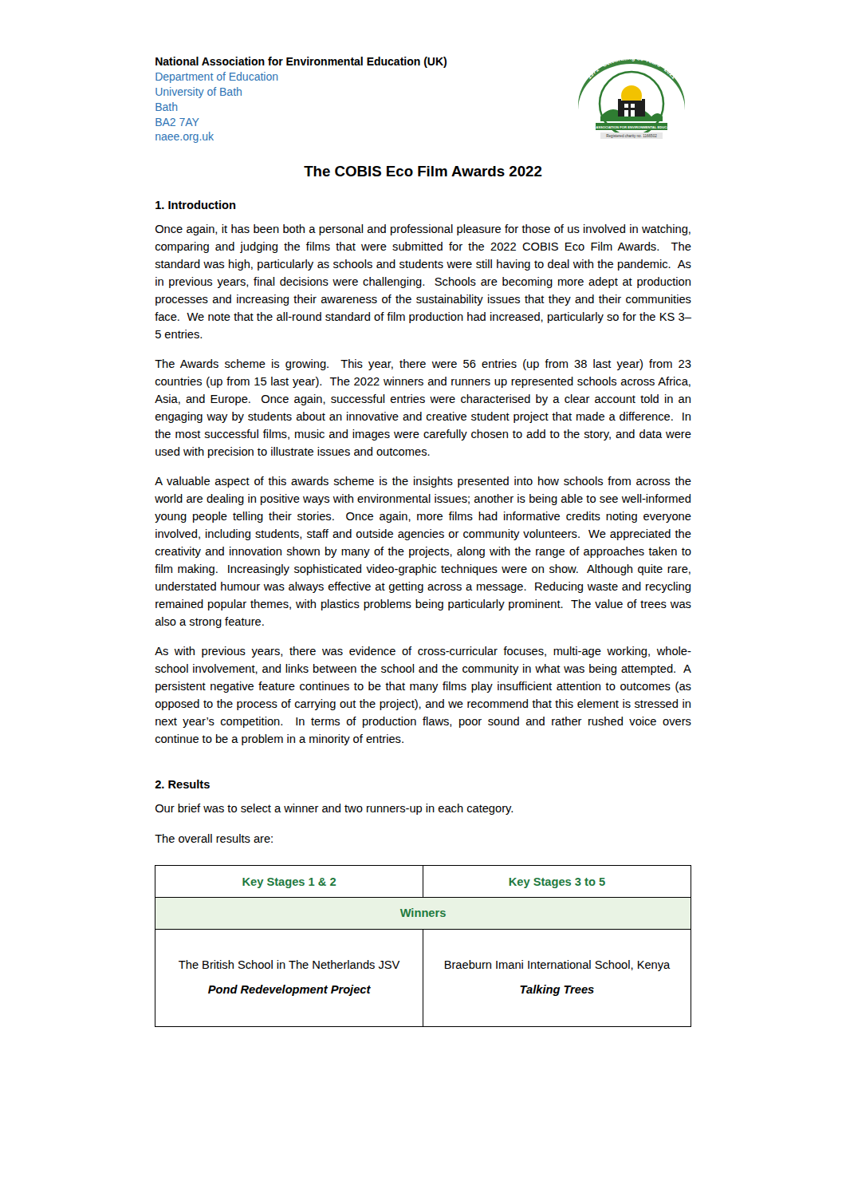National Association for Environmental Education (UK)
Department of Education
University of Bath
Bath
BA2 7AY
naee.org.uk
1971 Celebrating 50 Years 2021 NATIONAL ASSOCIATION FOR ENVIRONMENTAL EDUCATION (UK) Registered charity no. 1166502
The COBIS Eco Film Awards 2022
1. Introduction
Once again, it has been both a personal and professional pleasure for those of us involved in watching, comparing and judging the films that were submitted for the 2022 COBIS Eco Film Awards. The standard was high, particularly as schools and students were still having to deal with the pandemic. As in previous years, final decisions were challenging. Schools are becoming more adept at production processes and increasing their awareness of the sustainability issues that they and their communities face. We note that the all-round standard of film production had increased, particularly so for the KS 3–5 entries.
The Awards scheme is growing. This year, there were 56 entries (up from 38 last year) from 23 countries (up from 15 last year). The 2022 winners and runners up represented schools across Africa, Asia, and Europe. Once again, successful entries were characterised by a clear account told in an engaging way by students about an innovative and creative student project that made a difference. In the most successful films, music and images were carefully chosen to add to the story, and data were used with precision to illustrate issues and outcomes.
A valuable aspect of this awards scheme is the insights presented into how schools from across the world are dealing in positive ways with environmental issues; another is being able to see well-informed young people telling their stories. Once again, more films had informative credits noting everyone involved, including students, staff and outside agencies or community volunteers. We appreciated the creativity and innovation shown by many of the projects, along with the range of approaches taken to film making. Increasingly sophisticated video-graphic techniques were on show. Although quite rare, understated humour was always effective at getting across a message. Reducing waste and recycling remained popular themes, with plastics problems being particularly prominent. The value of trees was also a strong feature.
As with previous years, there was evidence of cross-curricular focuses, multi-age working, whole-school involvement, and links between the school and the community in what was being attempted. A persistent negative feature continues to be that many films play insufficient attention to outcomes (as opposed to the process of carrying out the project), and we recommend that this element is stressed in next year’s competition. In terms of production flaws, poor sound and rather rushed voice overs continue to be a problem in a minority of entries.
2. Results
Our brief was to select a winner and two runners-up in each category.
The overall results are:
| Key Stages 1 & 2 | Key Stages 3 to 5 |
| --- | --- |
| Winners |
| The British School in The Netherlands JSV Pond Redevelopment Project | Braeburn Imani International School, Kenya Talking Trees |